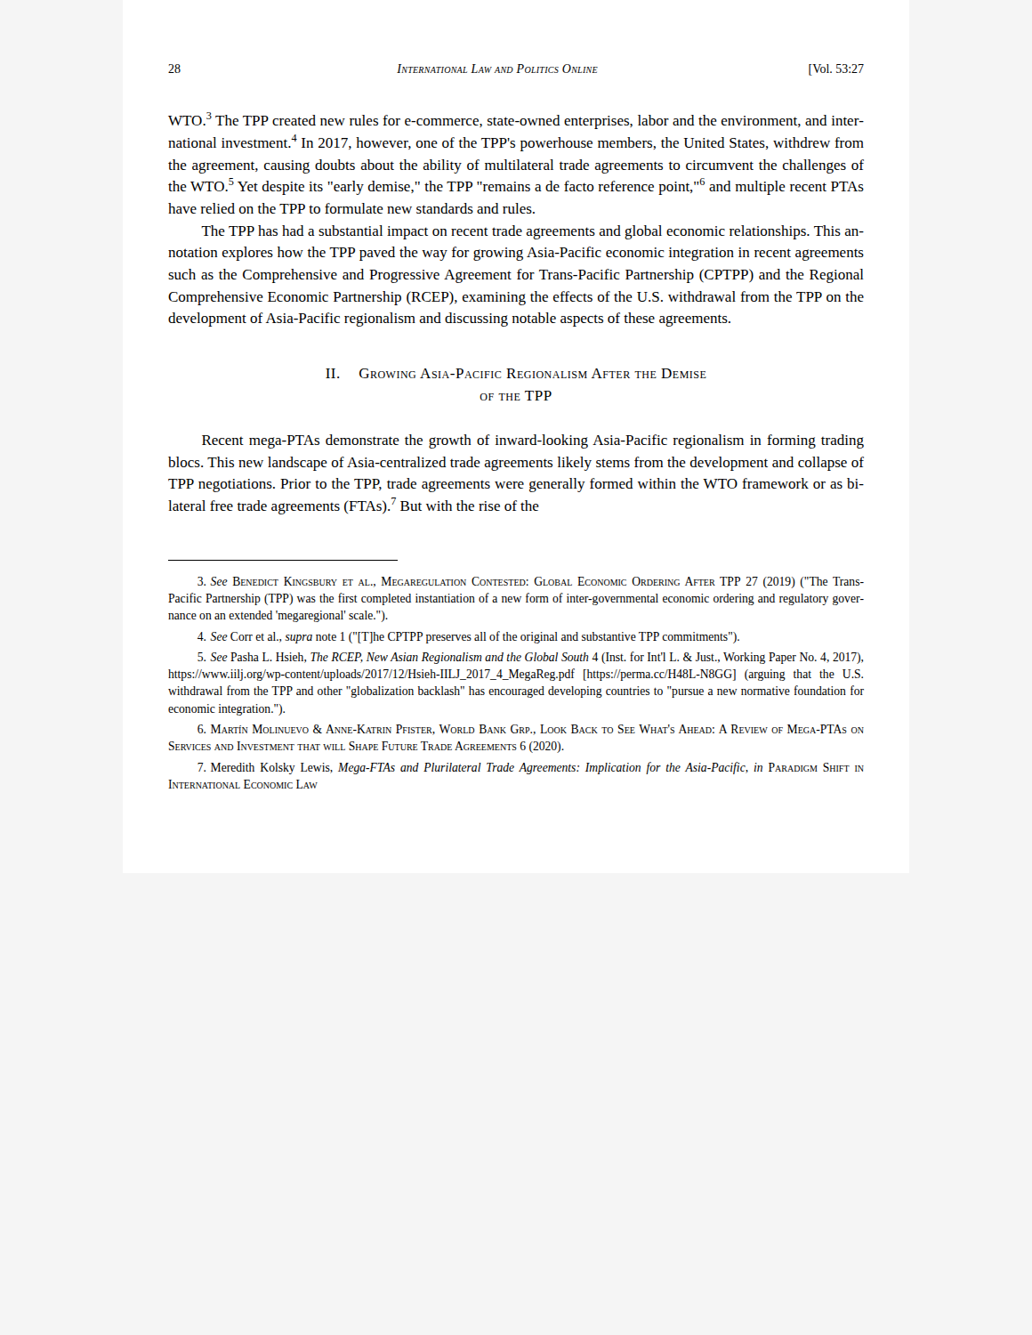28 International Law and Politics Online [Vol. 53:27
WTO.3 The TPP created new rules for e-commerce, state-owned enterprises, labor and the environment, and international investment.4 In 2017, however, one of the TPP's powerhouse members, the United States, withdrew from the agreement, causing doubts about the ability of multilateral trade agreements to circumvent the challenges of the WTO.5 Yet despite its "early demise," the TPP "remains a de facto reference point,"6 and multiple recent PTAs have relied on the TPP to formulate new standards and rules.
The TPP has had a substantial impact on recent trade agreements and global economic relationships. This annotation explores how the TPP paved the way for growing Asia-Pacific economic integration in recent agreements such as the Comprehensive and Progressive Agreement for Trans-Pacific Partnership (CPTPP) and the Regional Comprehensive Economic Partnership (RCEP), examining the effects of the U.S. withdrawal from the TPP on the development of Asia-Pacific regionalism and discussing notable aspects of these agreements.
II. Growing Asia-Pacific Regionalism After the Demise
of the TPP
Recent mega-PTAs demonstrate the growth of inward-looking Asia-Pacific regionalism in forming trading blocs. This new landscape of Asia-centralized trade agreements likely stems from the development and collapse of TPP negotiations. Prior to the TPP, trade agreements were generally formed within the WTO framework or as bilateral free trade agreements (FTAs).7 But with the rise of the
3. See Benedict Kingsbury et al., Megaregulation Contested: Global Economic Ordering After TPP 27 (2019) ("The Trans-Pacific Partnership (TPP) was the first completed instantiation of a new form of inter-governmental economic ordering and regulatory governance on an extended 'megaregional' scale.").
4. See Corr et al., supra note 1 ("[T]he CPTPP preserves all of the original and substantive TPP commitments").
5. See Pasha L. Hsieh, The RCEP, New Asian Regionalism and the Global South 4 (Inst. for Int'l L. & Just., Working Paper No. 4, 2017), https://www.iilj.org/wp-content/uploads/2017/12/Hsieh-IILJ_2017_4_MegaReg.pdf [https://perma.cc/H48L-N8GG] (arguing that the U.S. withdrawal from the TPP and other "globalization backlash" has encouraged developing countries to "pursue a new normative foundation for economic integration.").
6. Martín Molinuevo & Anne-Katrin Pfister, World Bank Grp., Look Back to See What's Ahead: A Review of Mega-PTAs on Services and Investment that will Shape Future Trade Agreements 6 (2020).
7. Meredith Kolsky Lewis, Mega-FTAs and Plurilateral Trade Agreements: Implication for the Asia-Pacific, in Paradigm Shift in International Economic Law